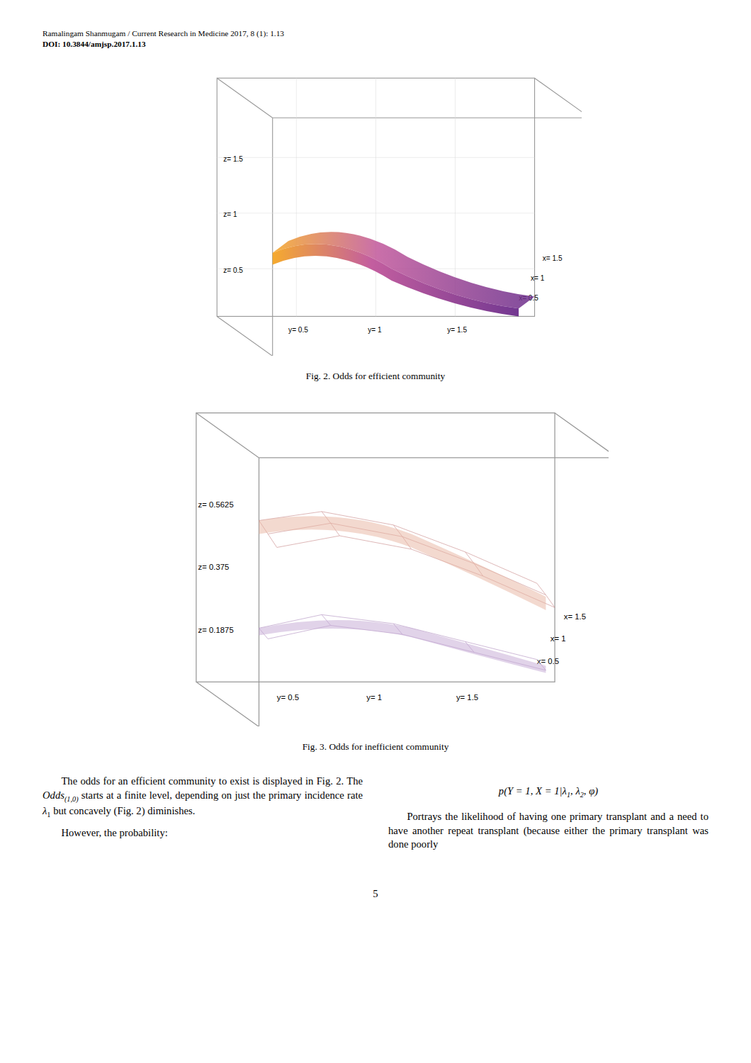Ramalingam Shanmugam / Current Research in Medicine 2017, 8 (1): 1.13
DOI: 10.3844/amjsp.2017.1.13
z= 1.5 z= 1 z= 0.5 y= 0.5 y= 1 y= 1.5 x= 0.5 x= 1 x= 1.5
Fig. 2. Odds for efficient community
z= 0.5625 z= 0.375 z= 0.1875 y= 0.5 y= 1 y= 1.5 x= 0.5 x= 1 x= 1.5
Fig. 3. Odds for inefficient community
The odds for an efficient community to exist is displayed in Fig. 2. The Odds(1,0) starts at a finite level, depending on just the primary incidence rate λ1 but concavely (Fig. 2) diminishes.
However, the probability:
p(Y = 1, X = 1|λ1, λ2, φ)
Portrays the likelihood of having one primary transplant and a need to have another repeat transplant (because either the primary transplant was done poorly
5